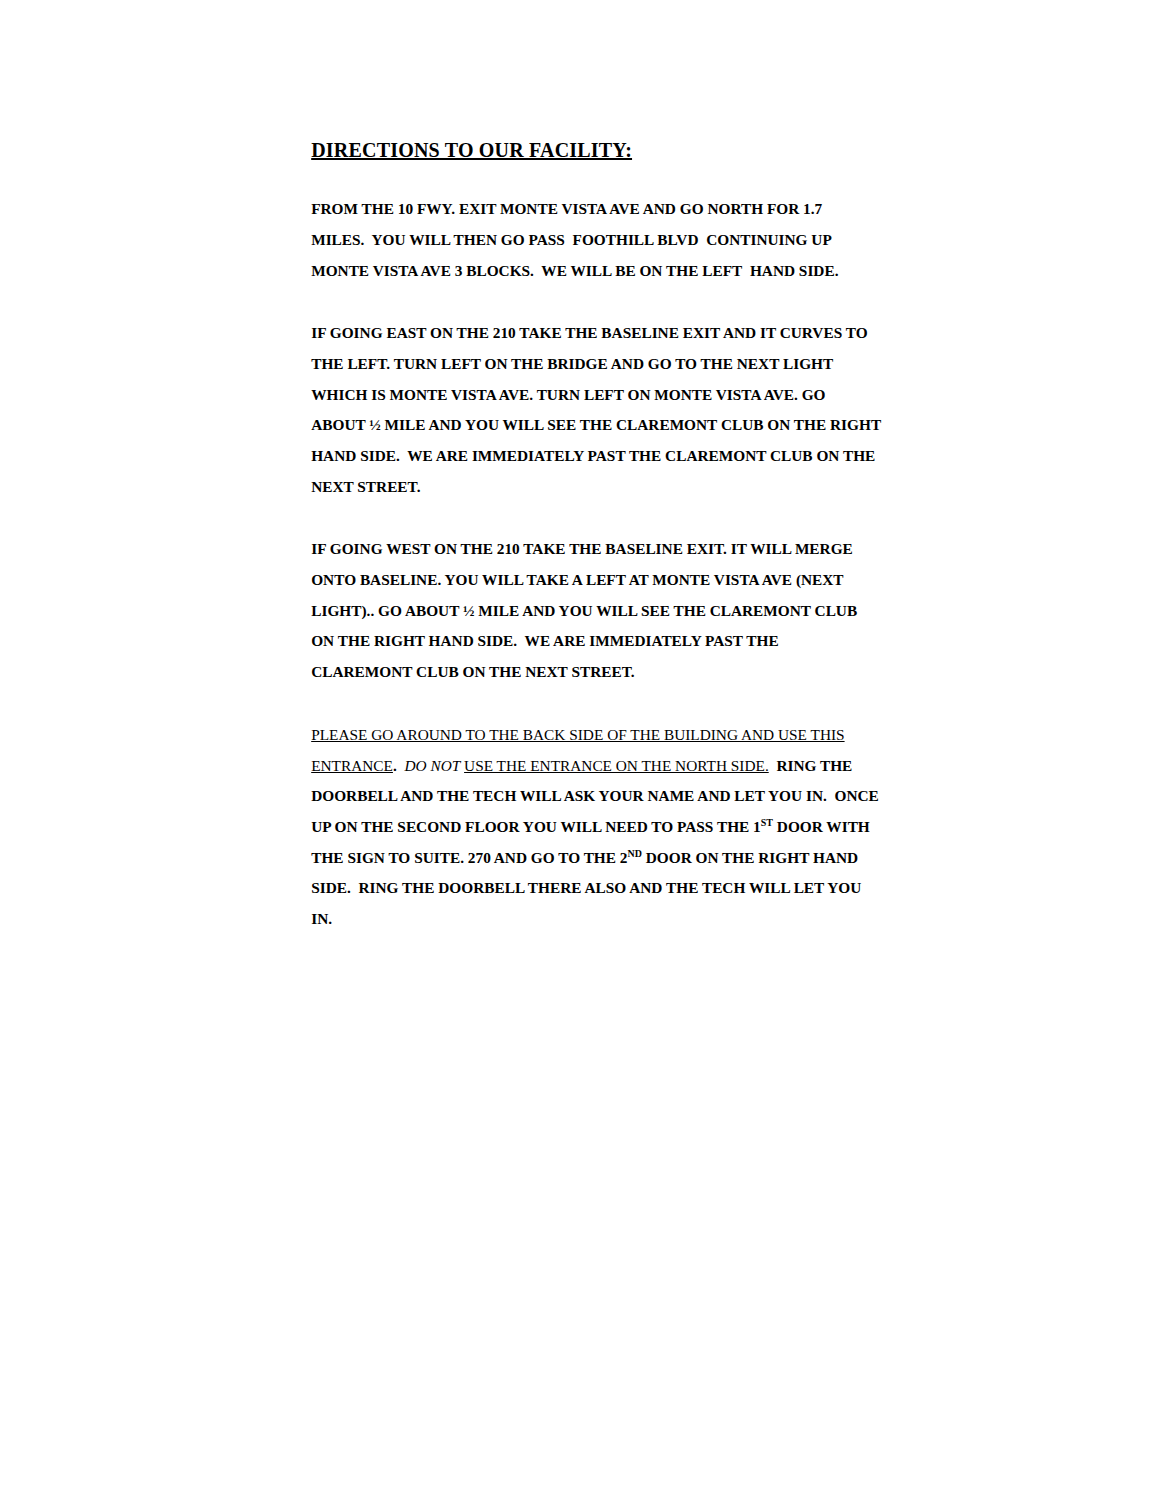DIRECTIONS TO OUR FACILITY:
FROM THE 10 FWY. EXIT MONTE VISTA AVE AND GO NORTH FOR 1.7 MILES. YOU WILL THEN GO PASS FOOTHILL BLVD CONTINUING UP MONTE VISTA AVE 3 BLOCKS. WE WILL BE ON THE LEFT HAND SIDE.
IF GOING EAST ON THE 210 TAKE THE BASELINE EXIT AND IT CURVES TO THE LEFT. TURN LEFT ON THE BRIDGE AND GO TO THE NEXT LIGHT WHICH IS MONTE VISTA AVE. TURN LEFT ON MONTE VISTA AVE. GO ABOUT ½ MILE AND YOU WILL SEE THE CLAREMONT CLUB ON THE RIGHT HAND SIDE. WE ARE IMMEDIATELY PAST THE CLAREMONT CLUB ON THE NEXT STREET.
IF GOING WEST ON THE 210 TAKE THE BASELINE EXIT. IT WILL MERGE ONTO BASELINE. YOU WILL TAKE A LEFT AT MONTE VISTA AVE (NEXT LIGHT).. GO ABOUT ½ MILE AND YOU WILL SEE THE CLAREMONT CLUB ON THE RIGHT HAND SIDE. WE ARE IMMEDIATELY PAST THE CLAREMONT CLUB ON THE NEXT STREET.
PLEASE GO AROUND TO THE BACK SIDE OF THE BUILDING AND USE THIS ENTRANCE. DO NOT USE THE ENTRANCE ON THE NORTH SIDE. RING THE DOORBELL AND THE TECH WILL ASK YOUR NAME AND LET YOU IN. ONCE UP ON THE SECOND FLOOR YOU WILL NEED TO PASS THE 1ST DOOR WITH THE SIGN TO SUITE. 270 AND GO TO THE 2ND DOOR ON THE RIGHT HAND SIDE. RING THE DOORBELL THERE ALSO AND THE TECH WILL LET YOU IN.